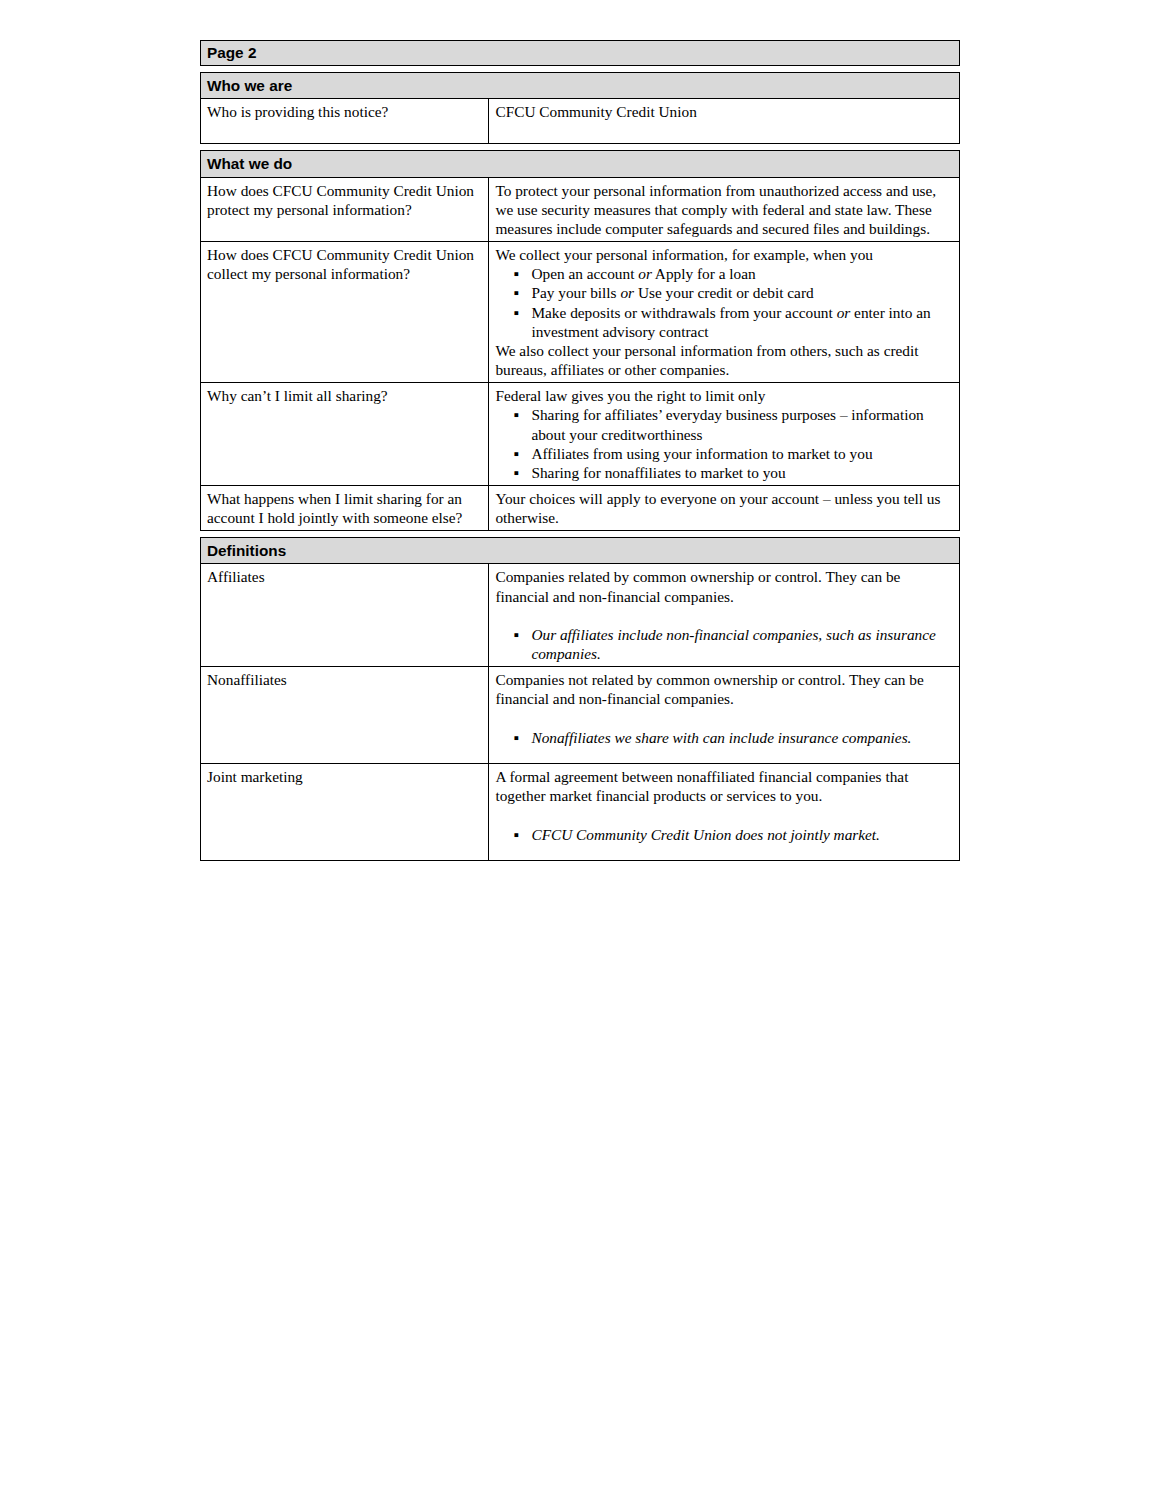Page 2
| Who we are |
| --- |
| Who is providing this notice? | CFCU Community Credit Union |
| What we do |
| --- |
| How does CFCU Community Credit Union protect my personal information? | To protect your personal information from unauthorized access and use, we use security measures that comply with federal and state law. These measures include computer safeguards and secured files and buildings. |
| How does CFCU Community Credit Union collect my personal information? | We collect your personal information, for example, when you Open an account or Apply for a loan Pay your bills or Use your credit or debit card Make deposits or withdrawals from your account or enter into an investment advisory contract We also collect your personal information from others, such as credit bureaus, affiliates or other companies. |
| Why can’t I limit all sharing? | Federal law gives you the right to limit only Sharing for affiliates’ everyday business purposes – information about your creditworthiness Affiliates from using your information to market to you Sharing for nonaffiliates to market to you |
| What happens when I limit sharing for an account I hold jointly with someone else? | Your choices will apply to everyone on your account – unless you tell us otherwise. |
| Definitions |
| --- |
| Affiliates | Companies related by common ownership or control. They can be financial and non-financial companies. Our affiliates include non-financial companies, such as insurance companies. |
| Nonaffiliates | Companies not related by common ownership or control. They can be financial and non-financial companies. Nonaffiliates we share with can include insurance companies. |
| Joint marketing | A formal agreement between nonaffiliated financial companies that together market financial products or services to you. CFCU Community Credit Union does not jointly market. |